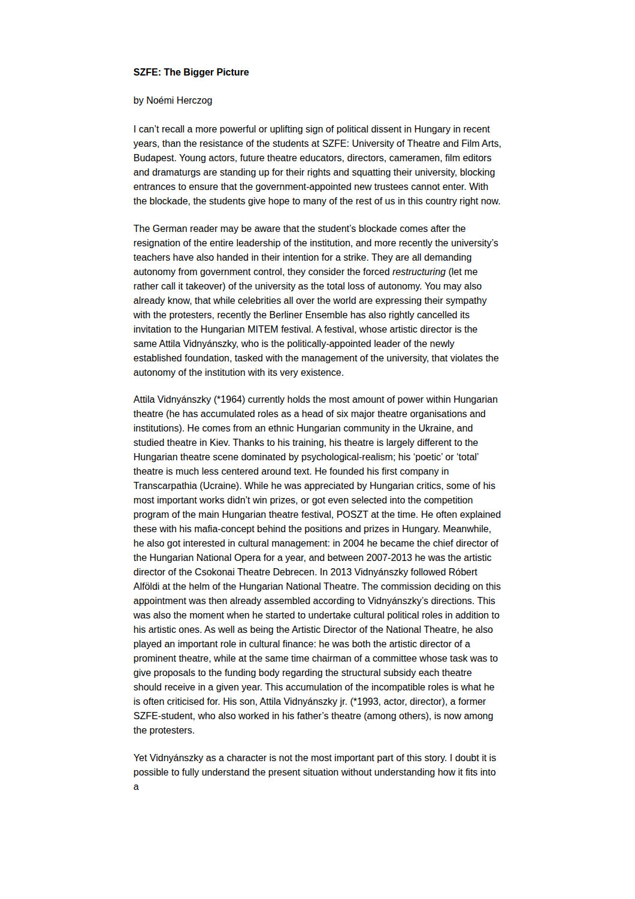SZFE: The Bigger Picture
by Noémi Herczog
I can’t recall a more powerful or uplifting sign of political dissent in Hungary in recent years, than the resistance of the students at SZFE: University of Theatre and Film Arts, Budapest. Young actors, future theatre educators, directors, cameramen, film editors and dramaturgs are standing up for their rights and squatting their university, blocking entrances to ensure that the government-appointed new trustees cannot enter. With the blockade, the students give hope to many of the rest of us in this country right now.
The German reader may be aware that the student’s blockade comes after the resignation of the entire leadership of the institution, and more recently the university’s teachers have also handed in their intention for a strike. They are all demanding autonomy from government control, they consider the forced restructuring (let me rather call it takeover) of the university as the total loss of autonomy. You may also already know, that while celebrities all over the world are expressing their sympathy with the protesters, recently the Berliner Ensemble has also rightly cancelled its invitation to the Hungarian MITEM festival. A festival, whose artistic director is the same Attila Vidnyánszky, who is the politically-appointed leader of the newly established foundation, tasked with the management of the university, that violates the autonomy of the institution with its very existence.
Attila Vidnyánszky (*1964) currently holds the most amount of power within Hungarian theatre (he has accumulated roles as a head of six major theatre organisations and institutions). He comes from an ethnic Hungarian community in the Ukraine, and studied theatre in Kiev. Thanks to his training, his theatre is largely different to the Hungarian theatre scene dominated by psychological-realism; his ‘poetic’ or ‘total’ theatre is much less centered around text. He founded his first company in Transcarpathia (Ucraine). While he was appreciated by Hungarian critics, some of his most important works didn’t win prizes, or got even selected into the competition program of the main Hungarian theatre festival, POSZT at the time. He often explained these with his mafia-concept behind the positions and prizes in Hungary. Meanwhile, he also got interested in cultural management: in 2004 he became the chief director of the Hungarian National Opera for a year, and between 2007-2013 he was the artistic director of the Csokonai Theatre Debrecen. In 2013 Vidnyánszky followed Róbert Alföldi at the helm of the Hungarian National Theatre. The commission deciding on this appointment was then already assembled according to Vidnyánszky’s directions. This was also the moment when he started to undertake cultural political roles in addition to his artistic ones. As well as being the Artistic Director of the National Theatre, he also played an important role in cultural finance: he was both the artistic director of a prominent theatre, while at the same time chairman of a committee whose task was to give proposals to the funding body regarding the structural subsidy each theatre should receive in a given year. This accumulation of the incompatible roles is what he is often criticised for. His son, Attila Vidnyánszky jr. (*1993, actor, director), a former SZFE-student, who also worked in his father’s theatre (among others), is now among the protesters.
Yet Vidnyánszky as a character is not the most important part of this story. I doubt it is possible to fully understand the present situation without understanding how it fits into a